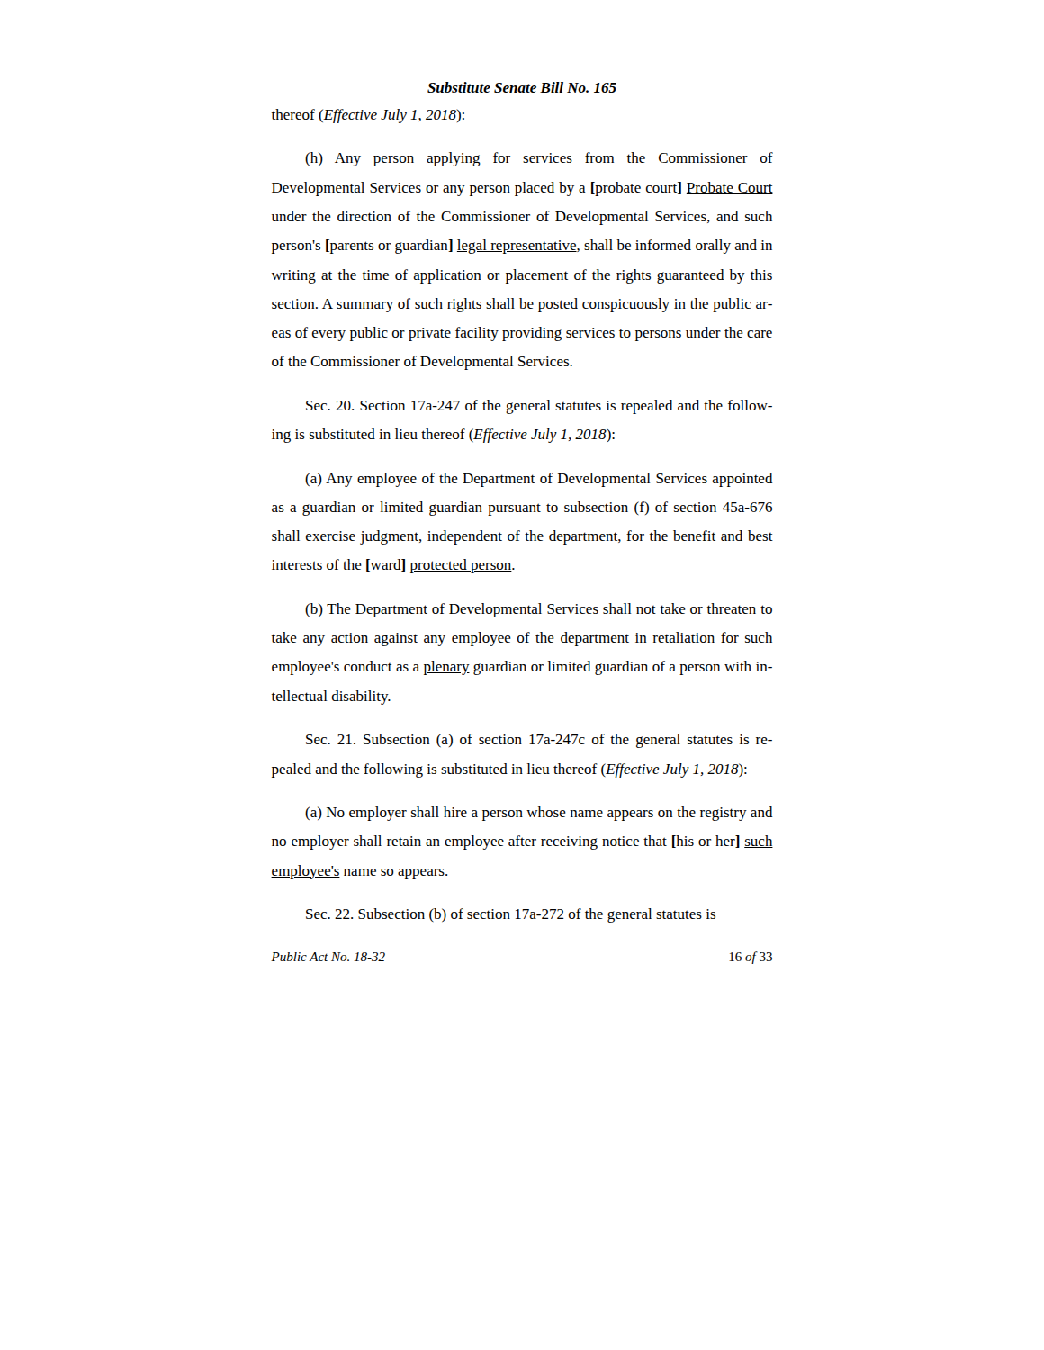Substitute Senate Bill No. 165
thereof (Effective July 1, 2018):
(h) Any person applying for services from the Commissioner of Developmental Services or any person placed by a [probate court] Probate Court under the direction of the Commissioner of Developmental Services, and such person's [parents or guardian] legal representative, shall be informed orally and in writing at the time of application or placement of the rights guaranteed by this section. A summary of such rights shall be posted conspicuously in the public areas of every public or private facility providing services to persons under the care of the Commissioner of Developmental Services.
Sec. 20. Section 17a-247 of the general statutes is repealed and the following is substituted in lieu thereof (Effective July 1, 2018):
(a) Any employee of the Department of Developmental Services appointed as a guardian or limited guardian pursuant to subsection (f) of section 45a-676 shall exercise judgment, independent of the department, for the benefit and best interests of the [ward] protected person.
(b) The Department of Developmental Services shall not take or threaten to take any action against any employee of the department in retaliation for such employee's conduct as a plenary guardian or limited guardian of a person with intellectual disability.
Sec. 21. Subsection (a) of section 17a-247c of the general statutes is repealed and the following is substituted in lieu thereof (Effective July 1, 2018):
(a) No employer shall hire a person whose name appears on the registry and no employer shall retain an employee after receiving notice that [his or her] such employee's name so appears.
Sec. 22. Subsection (b) of section 17a-272 of the general statutes is
Public Act No. 18-32 16 of 33